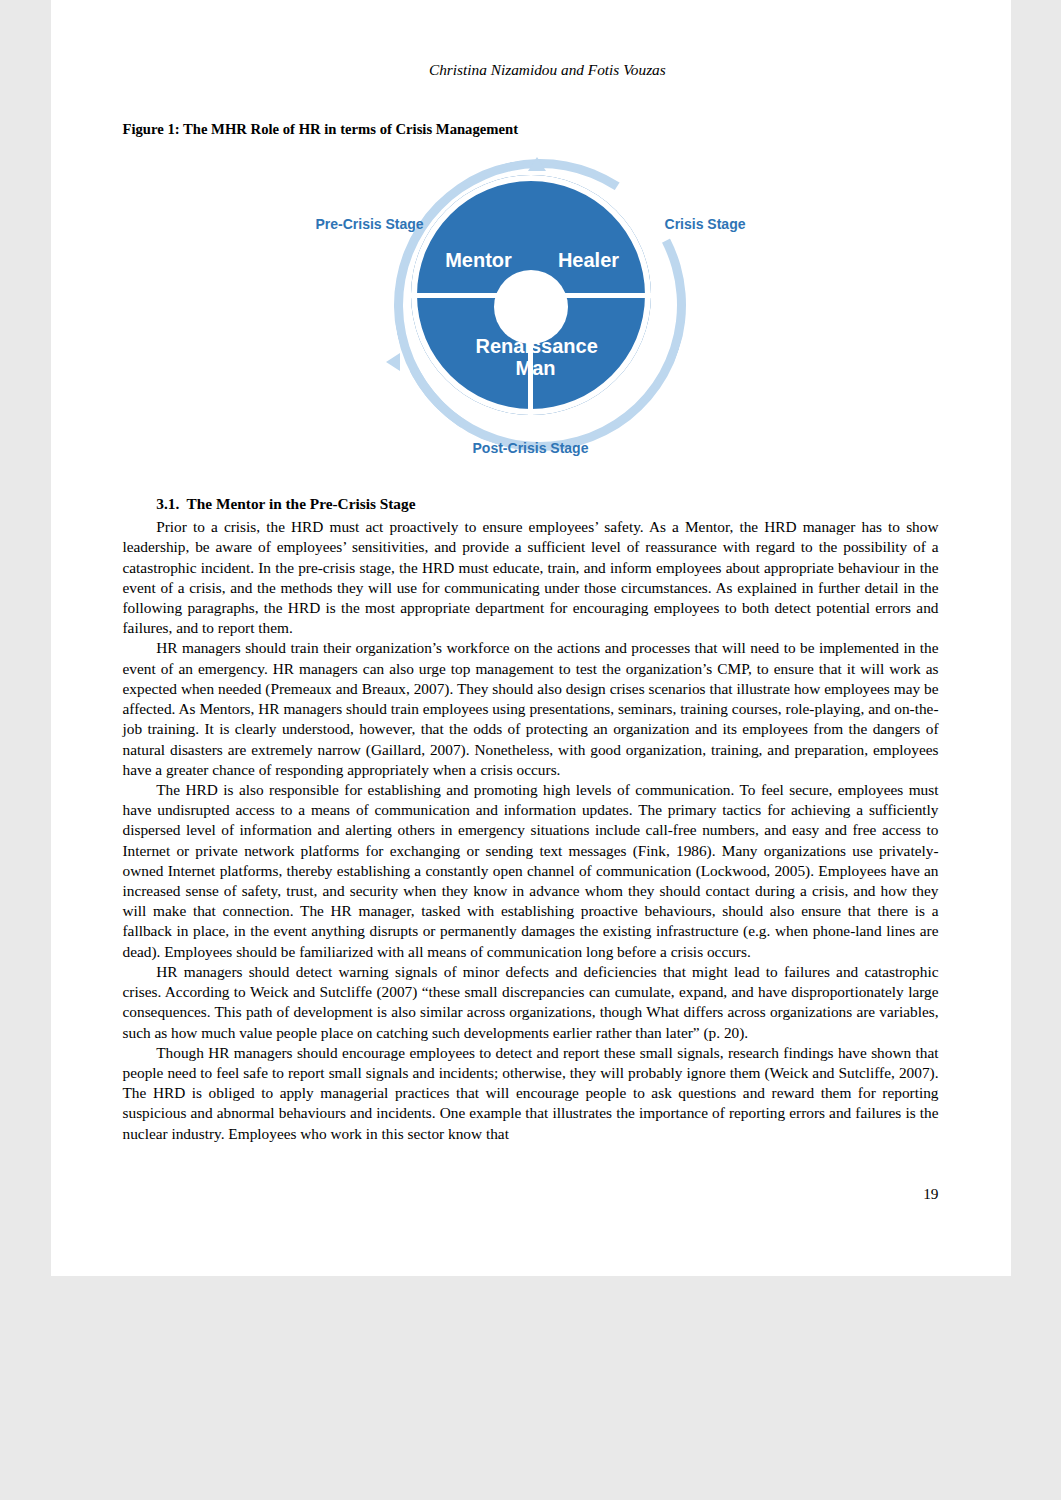Christina Nizamidou and Fotis Vouzas
Figure 1: The MHR Role of HR in terms of Crisis Management
Mentor
Healer
Renaissance
Man
Pre-Crisis Stage
Crisis Stage
Post-Crisis Stage
3.1. The Mentor in the Pre-Crisis Stage
Prior to a crisis, the HRD must act proactively to ensure employees’ safety. As a Mentor, the HRD manager has to show leadership, be aware of employees’ sensitivities, and provide a sufficient level of reassurance with regard to the possibility of a catastrophic incident. In the pre-crisis stage, the HRD must educate, train, and inform employees about appropriate behaviour in the event of a crisis, and the methods they will use for communicating under those circumstances. As explained in further detail in the following paragraphs, the HRD is the most appropriate department for encouraging employees to both detect potential errors and failures, and to report them.
HR managers should train their organization’s workforce on the actions and processes that will need to be implemented in the event of an emergency. HR managers can also urge top management to test the organization’s CMP, to ensure that it will work as expected when needed (Premeaux and Breaux, 2007). They should also design crises scenarios that illustrate how employees may be affected. As Mentors, HR managers should train employees using presentations, seminars, training courses, role-playing, and on-the-job training. It is clearly understood, however, that the odds of protecting an organization and its employees from the dangers of natural disasters are extremely narrow (Gaillard, 2007). Nonetheless, with good organization, training, and preparation, employees have a greater chance of responding appropriately when a crisis occurs.
The HRD is also responsible for establishing and promoting high levels of communication. To feel secure, employees must have undisrupted access to a means of communication and information updates. The primary tactics for achieving a sufficiently dispersed level of information and alerting others in emergency situations include call-free numbers, and easy and free access to Internet or private network platforms for exchanging or sending text messages (Fink, 1986). Many organizations use privately-owned Internet platforms, thereby establishing a constantly open channel of communication (Lockwood, 2005). Employees have an increased sense of safety, trust, and security when they know in advance whom they should contact during a crisis, and how they will make that connection. The HR manager, tasked with establishing proactive behaviours, should also ensure that there is a fallback in place, in the event anything disrupts or permanently damages the existing infrastructure (e.g. when phone-land lines are dead). Employees should be familiarized with all means of communication long before a crisis occurs.
HR managers should detect warning signals of minor defects and deficiencies that might lead to failures and catastrophic crises. According to Weick and Sutcliffe (2007) “these small discrepancies can cumulate, expand, and have disproportionately large consequences. This path of development is also similar across organizations, though What differs across organizations are variables, such as how much value people place on catching such developments earlier rather than later” (p. 20).
Though HR managers should encourage employees to detect and report these small signals, research findings have shown that people need to feel safe to report small signals and incidents; otherwise, they will probably ignore them (Weick and Sutcliffe, 2007). The HRD is obliged to apply managerial practices that will encourage people to ask questions and reward them for reporting suspicious and abnormal behaviours and incidents. One example that illustrates the importance of reporting errors and failures is the nuclear industry. Employees who work in this sector know that
19